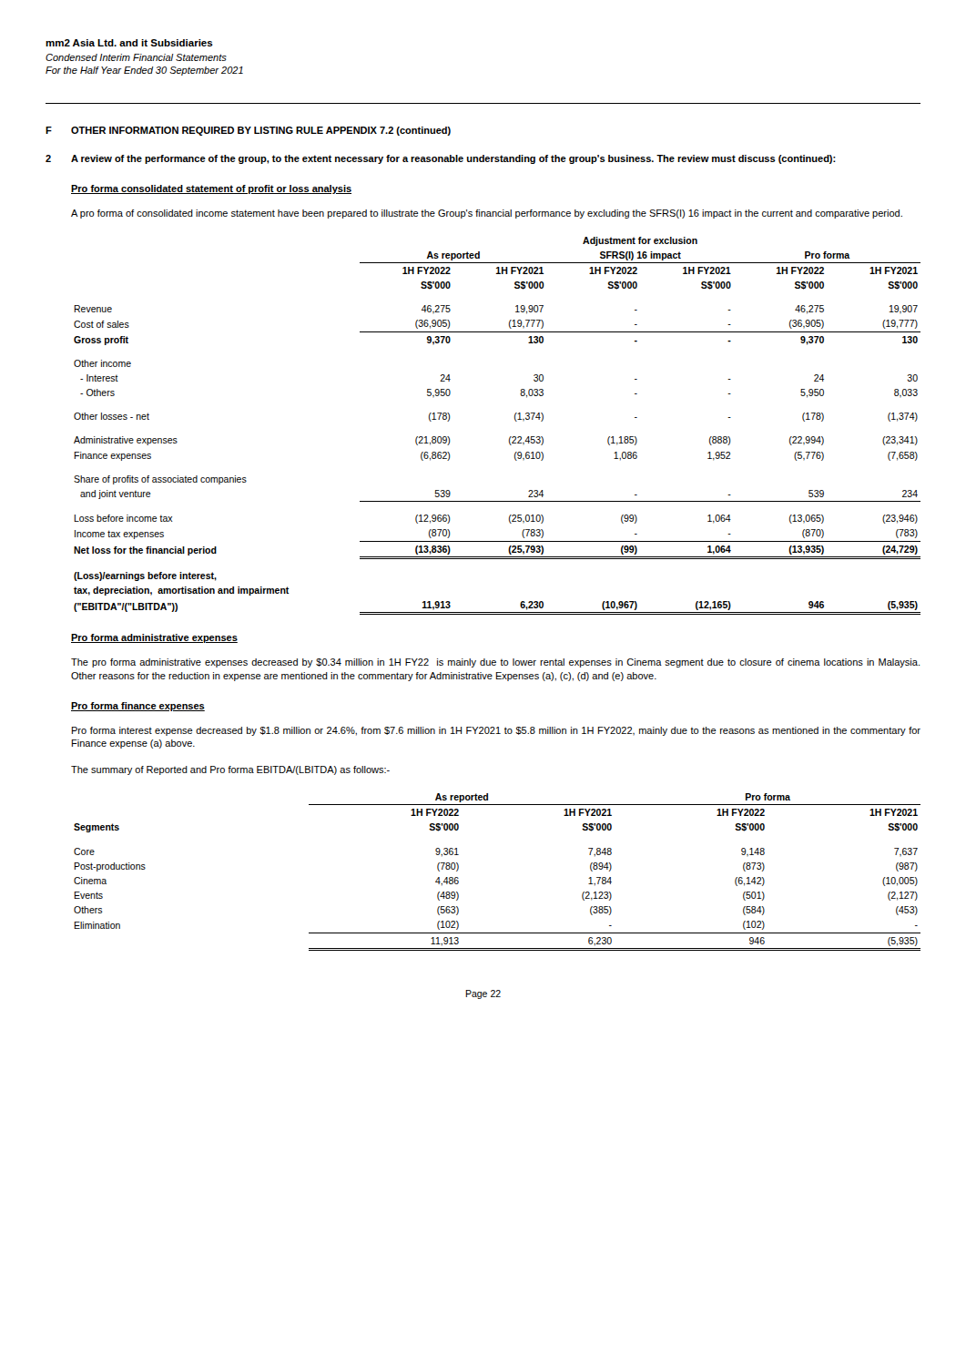mm2 Asia Ltd. and it Subsidiaries
Condensed Interim Financial Statements
For the Half Year Ended 30 September 2021
FOTHER INFORMATION REQUIRED BY LISTING RULE APPENDIX 7.2 (continued)
2
A review of the performance of the group, to the extent necessary for a reasonable understanding of the group's business. The review must discuss (continued):
Pro forma consolidated statement of profit or loss analysis
A pro forma of consolidated income statement have been prepared to illustrate the Group's financial performance by excluding the SFRS(I) 16 impact in the current and comparative period.
| | Adjustment for exclusion |
| | As reported | SFRS(I) 16 impact | Pro forma |
| | 1H FY2022 | 1H FY2021 | 1H FY2022 | 1H FY2021 | 1H FY2022 | 1H FY2021 |
| | S$'000 | S$'000 | S$'000 | S$'000 | S$'000 | S$'000 |
| Revenue | 46,275 | 19,907 | - | - | 46,275 | 19,907 |
| Cost of sales | (36,905) | (19,777) | - | - | (36,905) | (19,777) |
| Gross profit | 9,370 | 130 | - | - | 9,370 | 130 |
| Other income | |
| - Interest | 24 | 30 | - | - | 24 | 30 |
| - Others | 5,950 | 8,033 | - | - | 5,950 | 8,033 |
| Other losses - net | (178) | (1,374) | - | - | (178) | (1,374) |
| Administrative expenses | (21,809) | (22,453) | (1,185) | (888) | (22,994) | (23,341) |
| Finance expenses | (6,862) | (9,610) | 1,086 | 1,952 | (5,776) | (7,658) |
| Share of profits of associated companies | |
| and joint venture | 539 | 234 | - | - | 539 | 234 |
| Loss before income tax | (12,966) | (25,010) | (99) | 1,064 | (13,065) | (23,946) |
| Income tax expenses | (870) | (783) | - | - | (870) | (783) |
| Net loss for the financial period | (13,836) | (25,793) | (99) | 1,064 | (13,935) | (24,729) |
| (Loss)/earnings before interest, | |
| tax, depreciation, amortisation and impairment | |
| ("EBITDA"/("LBITDA")) | 11,913 | 6,230 | (10,967) | (12,165) | 946 | (5,935) |
Pro forma administrative expenses
The pro forma administrative expenses decreased by $0.34 million in 1H FY22 is mainly due to lower rental expenses in Cinema segment due to closure of cinema locations in Malaysia. Other reasons for the reduction in expense are mentioned in the commentary for Administrative Expenses (a), (c), (d) and (e) above.
Pro forma finance expenses
Pro forma interest expense decreased by $1.8 million or 24.6%, from $7.6 million in 1H FY2021 to $5.8 million in 1H FY2022, mainly due to the reasons as mentioned in the commentary for Finance expense (a) above.
The summary of Reported and Pro forma EBITDA/(LBITDA) as follows:-
| | As reported | Pro forma |
| | 1H FY2022 | 1H FY2021 | 1H FY2022 | 1H FY2021 |
| Segments | S$'000 | S$'000 | S$'000 | S$'000 |
| Core | 9,361 | 7,848 | 9,148 | 7,637 |
| Post-productions | (780) | (894) | (873) | (987) |
| Cinema | 4,486 | 1,784 | (6,142) | (10,005) |
| Events | (489) | (2,123) | (501) | (2,127) |
| Others | (563) | (385) | (584) | (453) |
| Elimination | (102) | - | (102) | - |
| | 11,913 | 6,230 | 946 | (5,935) |
Page 22